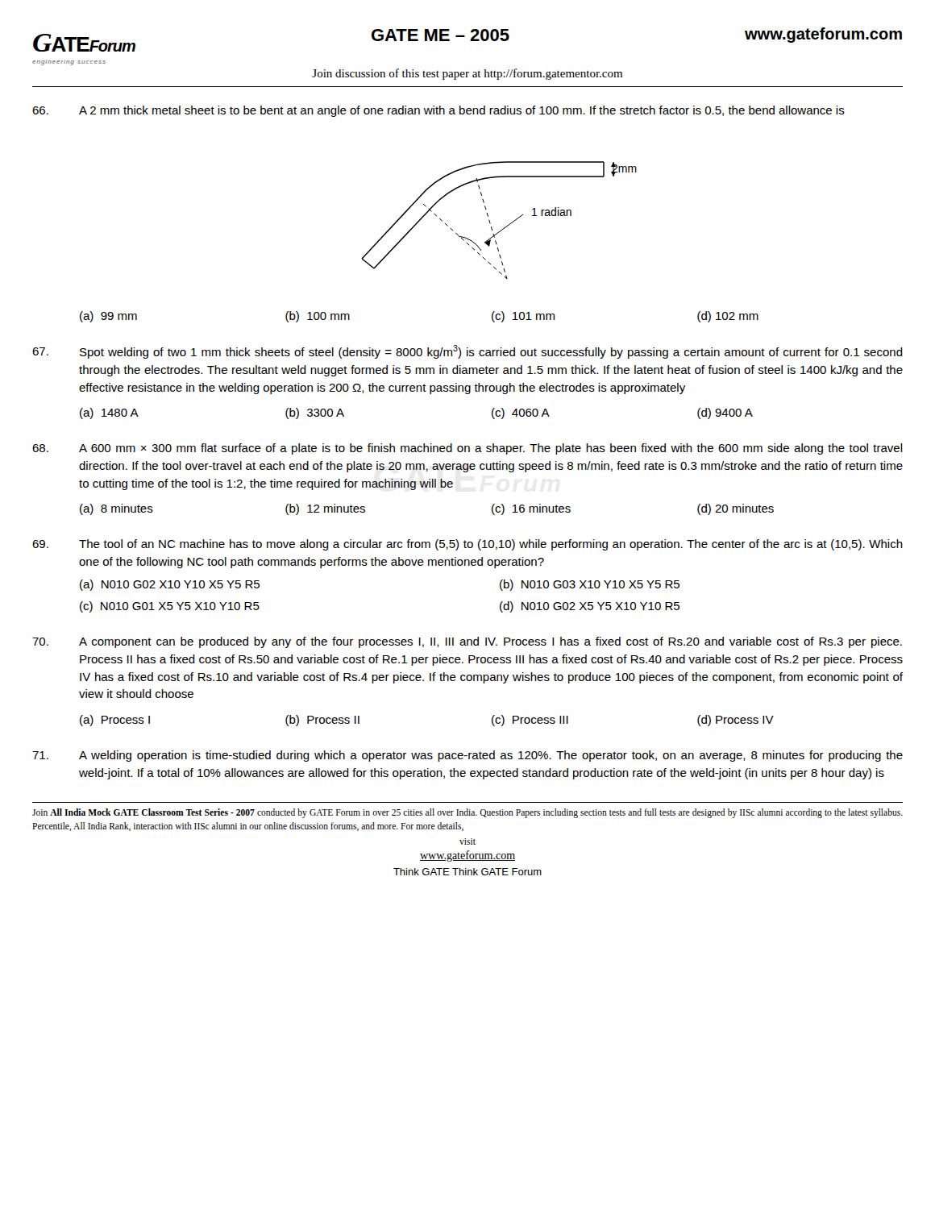GATEForum
engineering success
GATE ME – 2005
www.gateforum.com
Join discussion of this test paper at http://forum.gatementor.com
66.
A 2 mm thick metal sheet is to be bent at an angle of one radian with a bend radius of 100 mm. If the stretch factor is 0.5, the bend allowance is
2mm
1 radian
(a) 99 mm
(b) 100 mm
(c) 101 mm
(d) 102 mm
67.
Spot welding of two 1 mm thick sheets of steel (density = 8000 kg/m3) is carried out successfully by passing a certain amount of current for 0.1 second through the electrodes. The resultant weld nugget formed is 5 mm in diameter and 1.5 mm thick. If the latent heat of fusion of steel is 1400 kJ/kg and the effective resistance in the welding operation is 200 Ω, the current passing through the electrodes is approximately
(a) 1480 A
(b) 3300 A
(c) 4060 A
(d) 9400 A
GATEForum
68.
A 600 mm × 300 mm flat surface of a plate is to be finish machined on a shaper. The plate has been fixed with the 600 mm side along the tool travel direction. If the tool over-travel at each end of the plate is 20 mm, average cutting speed is 8 m/min, feed rate is 0.3 mm/stroke and the ratio of return time to cutting time of the tool is 1:2, the time required for machining will be
(a) 8 minutes
(b) 12 minutes
(c) 16 minutes
(d) 20 minutes
69.
The tool of an NC machine has to move along a circular arc from (5,5) to (10,10) while performing an operation. The center of the arc is at (10,5). Which one of the following NC tool path commands performs the above mentioned operation?
(a) N010 G02 X10 Y10 X5 Y5 R5
(b) N010 G03 X10 Y10 X5 Y5 R5
(c) N010 G01 X5 Y5 X10 Y10 R5
(d) N010 G02 X5 Y5 X10 Y10 R5
70.
A component can be produced by any of the four processes I, II, III and IV. Process I has a fixed cost of Rs.20 and variable cost of Rs.3 per piece. Process II has a fixed cost of Rs.50 and variable cost of Re.1 per piece. Process III has a fixed cost of Rs.40 and variable cost of Rs.2 per piece. Process IV has a fixed cost of Rs.10 and variable cost of Rs.4 per piece. If the company wishes to produce 100 pieces of the component, from economic point of view it should choose
(a) Process I
(b) Process II
(c) Process III
(d) Process IV
71.
A welding operation is time-studied during which a operator was pace-rated as 120%. The operator took, on an average, 8 minutes for producing the weld-joint. If a total of 10% allowances are allowed for this operation, the expected standard production rate of the weld-joint (in units per 8 hour day) is
Join All India Mock GATE Classroom Test Series - 2007 conducted by GATE Forum in over 25 cities all over India. Question Papers including section tests and full tests are designed by IISc alumni according to the latest syllabus. Percentile, All India Rank, interaction with IISc alumni in our online discussion forums, and more. For more details,
visit
www.gateforum.com
Think GATE Think GATE Forum